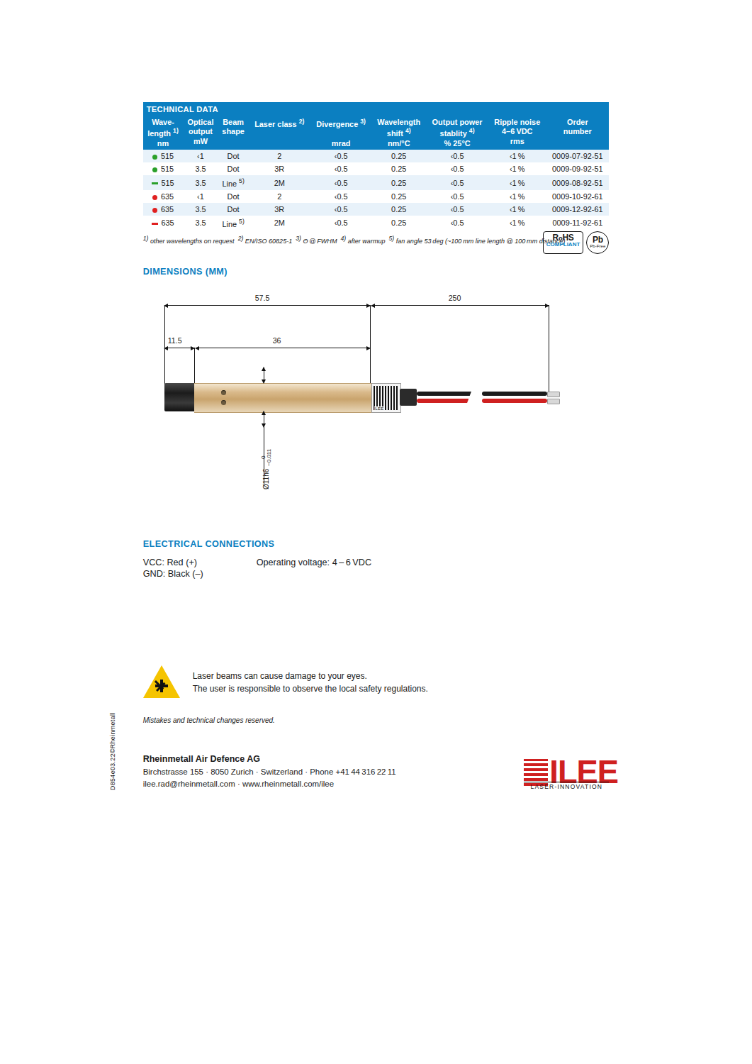| TECHNICAL DATA |
| --- |
| Wave- length 1) nm | Optical output mW | Beam shape | Laser class 2) | Divergence 3) mrad | Wavelength shift 4) nm/°C | Output power stablity 4) % 25°C | Ripple noise 4–6 VDC rms | Order number |
| 515 | ‹1 | Dot | 2 | ‹0.5 | 0.25 | ‹0.5 | ‹1 % | 0009-07-92-51 |
| 515 | 3.5 | Dot | 3R | ‹0.5 | 0.25 | ‹0.5 | ‹1 % | 0009-09-92-51 |
| 515 | 3.5 | Line 5) | 2M | ‹0.5 | 0.25 | ‹0.5 | ‹1 % | 0009-08-92-51 |
| 635 | ‹1 | Dot | 2 | ‹0.5 | 0.25 | ‹0.5 | ‹1 % | 0009-10-92-61 |
| 635 | 3.5 | Dot | 3R | ‹0.5 | 0.25 | ‹0.5 | ‹1 % | 0009-12-92-61 |
| 635 | 3.5 | Line 5) | 2M | ‹0.5 | 0.25 | ‹0.5 | ‹1 % | 0009-11-92-61 |
1) other wavelengths on request 2) EN/ISO 60825-1 3) Θ @ FWHM 4) after warmup 5) fan angle 53 deg (~100 mm line length @ 100 mm distance)
Ro HS
COMPLIANT
Pb Pb-Free
DIMENSIONS (MM)
57.5
250
11.5
36
ILEE
Ø11h6 0
−0.011
ELECTRICAL CONNECTIONS
VCC: Red (+)
GND: Black (–)
Operating voltage: 4 – 6 VDC
Laser beams can cause damage to your eyes.
The user is responsible to observe the local safety regulations.
Mistakes and technical changes reserved.
Rheinmetall Air Defence AG
Birchstrasse 155 · 8050 Zurich · Switzerland · Phone +41 44 316 22 11
ilee.rad@rheinmetall.com · www.rheinmetall.com/ilee
ILEE
LASER-INNOVATION
D854e03.22©Rheinmetall